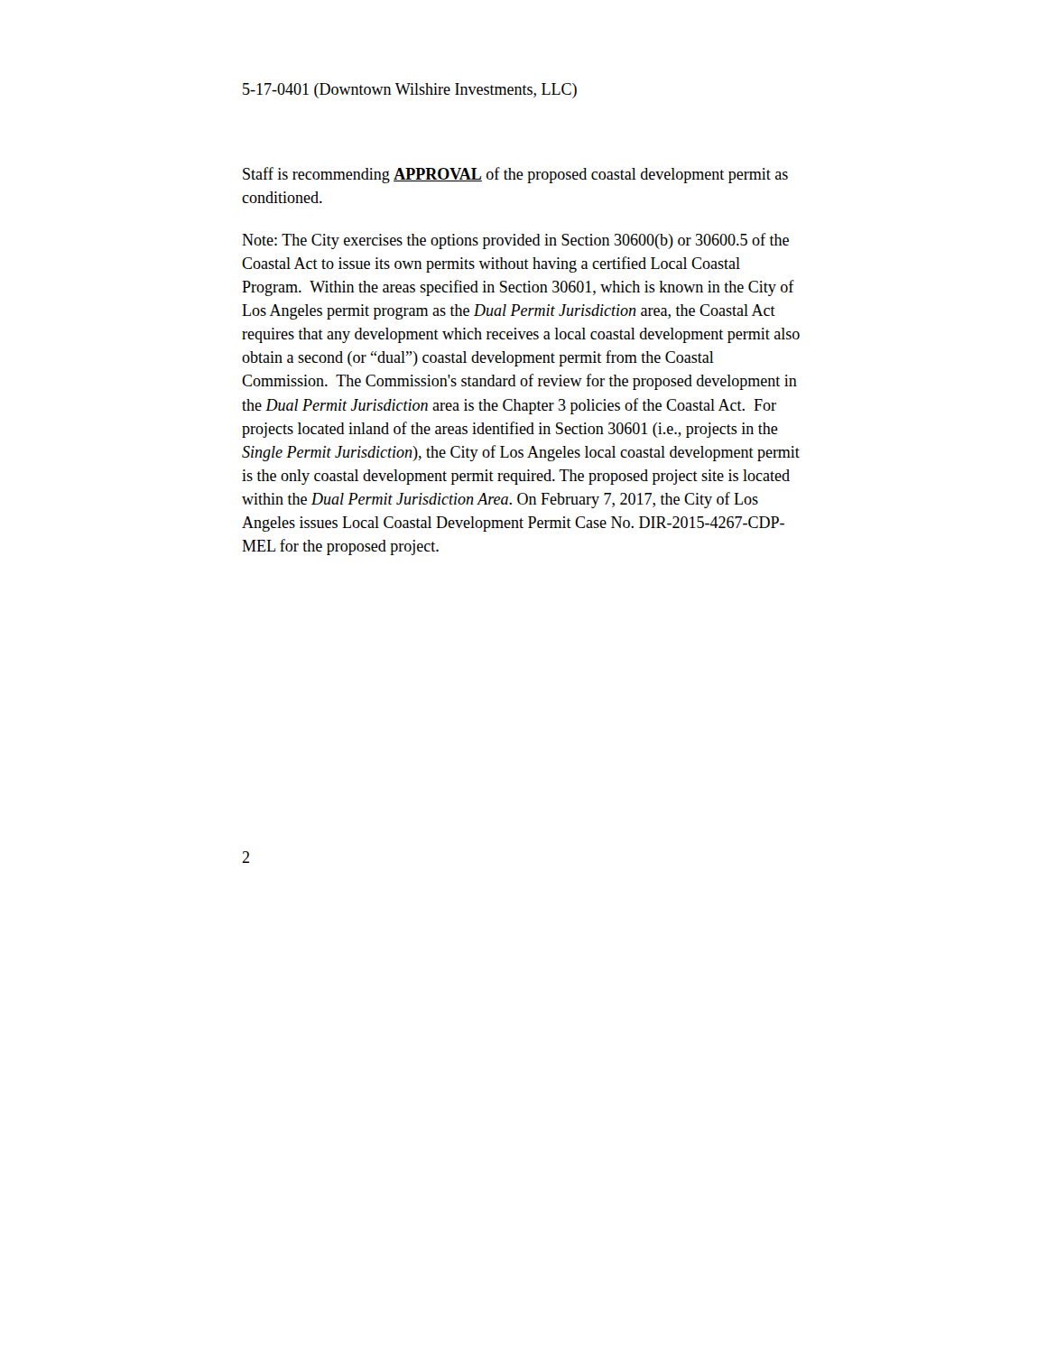5-17-0401 (Downtown Wilshire Investments, LLC)
Staff is recommending APPROVAL of the proposed coastal development permit as conditioned.
Note: The City exercises the options provided in Section 30600(b) or 30600.5 of the Coastal Act to issue its own permits without having a certified Local Coastal Program. Within the areas specified in Section 30601, which is known in the City of Los Angeles permit program as the Dual Permit Jurisdiction area, the Coastal Act requires that any development which receives a local coastal development permit also obtain a second (or “dual”) coastal development permit from the Coastal Commission. The Commission's standard of review for the proposed development in the Dual Permit Jurisdiction area is the Chapter 3 policies of the Coastal Act. For projects located inland of the areas identified in Section 30601 (i.e., projects in the Single Permit Jurisdiction), the City of Los Angeles local coastal development permit is the only coastal development permit required. The proposed project site is located within the Dual Permit Jurisdiction Area. On February 7, 2017, the City of Los Angeles issues Local Coastal Development Permit Case No. DIR-2015-4267-CDP-MEL for the proposed project.
2